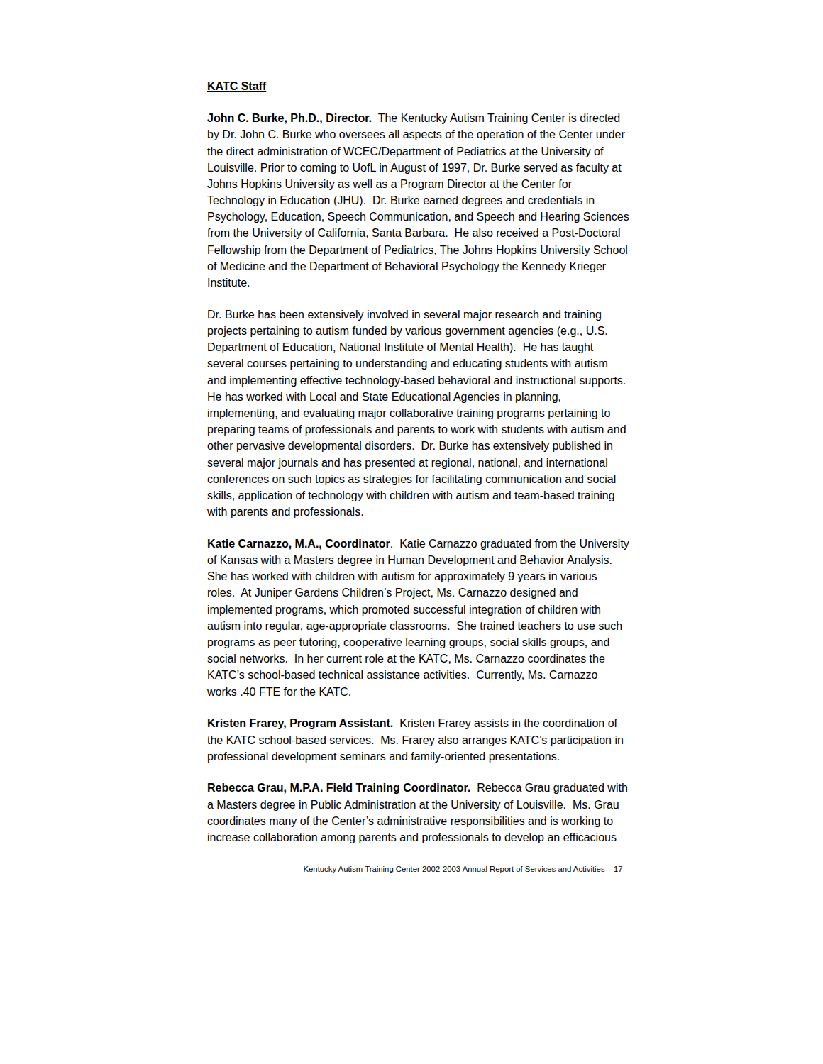KATC Staff
John C. Burke, Ph.D., Director. The Kentucky Autism Training Center is directed by Dr. John C. Burke who oversees all aspects of the operation of the Center under the direct administration of WCEC/Department of Pediatrics at the University of Louisville. Prior to coming to UofL in August of 1997, Dr. Burke served as faculty at Johns Hopkins University as well as a Program Director at the Center for Technology in Education (JHU). Dr. Burke earned degrees and credentials in Psychology, Education, Speech Communication, and Speech and Hearing Sciences from the University of California, Santa Barbara. He also received a Post-Doctoral Fellowship from the Department of Pediatrics, The Johns Hopkins University School of Medicine and the Department of Behavioral Psychology the Kennedy Krieger Institute.
Dr. Burke has been extensively involved in several major research and training projects pertaining to autism funded by various government agencies (e.g., U.S. Department of Education, National Institute of Mental Health). He has taught several courses pertaining to understanding and educating students with autism and implementing effective technology-based behavioral and instructional supports. He has worked with Local and State Educational Agencies in planning, implementing, and evaluating major collaborative training programs pertaining to preparing teams of professionals and parents to work with students with autism and other pervasive developmental disorders. Dr. Burke has extensively published in several major journals and has presented at regional, national, and international conferences on such topics as strategies for facilitating communication and social skills, application of technology with children with autism and team-based training with parents and professionals.
Katie Carnazzo, M.A., Coordinator. Katie Carnazzo graduated from the University of Kansas with a Masters degree in Human Development and Behavior Analysis. She has worked with children with autism for approximately 9 years in various roles. At Juniper Gardens Children’s Project, Ms. Carnazzo designed and implemented programs, which promoted successful integration of children with autism into regular, age-appropriate classrooms. She trained teachers to use such programs as peer tutoring, cooperative learning groups, social skills groups, and social networks. In her current role at the KATC, Ms. Carnazzo coordinates the KATC’s school-based technical assistance activities. Currently, Ms. Carnazzo works .40 FTE for the KATC.
Kristen Frarey, Program Assistant. Kristen Frarey assists in the coordination of the KATC school-based services. Ms. Frarey also arranges KATC’s participation in professional development seminars and family-oriented presentations.
Rebecca Grau, M.P.A. Field Training Coordinator. Rebecca Grau graduated with a Masters degree in Public Administration at the University of Louisville. Ms. Grau coordinates many of the Center’s administrative responsibilities and is working to increase collaboration among parents and professionals to develop an efficacious
Kentucky Autism Training Center 2002-2003 Annual Report of Services and Activities17